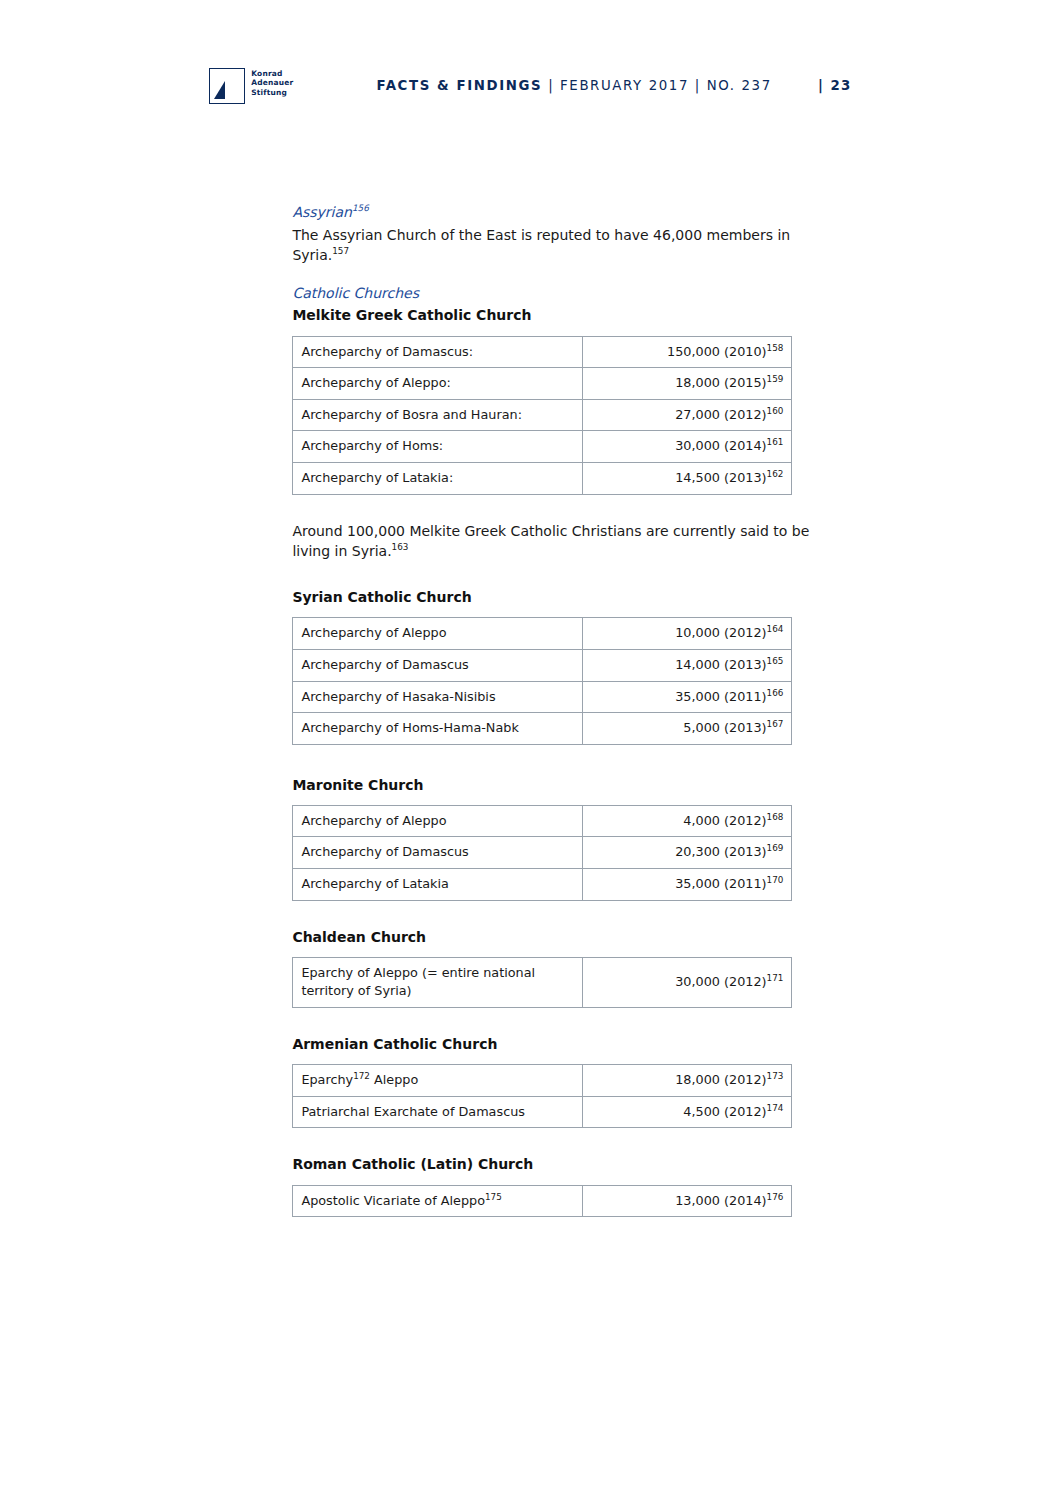Konrad
Adenauer
Stiftung
FACTS & FINDINGS | FEBRUARY 2017 | NO. 237
| 23
Assyrian156
The Assyrian Church of the East is reputed to have 46,000 members in Syria.157
Catholic Churches
Melkite Greek Catholic Church
| Archeparchy of Damascus: | 150,000 (2010) 158 |
| Archeparchy of Aleppo: | 18,000 (2015) 159 |
| Archeparchy of Bosra and Hauran: | 27,000 (2012) 160 |
| Archeparchy of Homs: | 30,000 (2014) 161 |
| Archeparchy of Latakia: | 14,500 (2013) 162 |
Around 100,000 Melkite Greek Catholic Christians are currently said to be living in Syria.163
Syrian Catholic Church
| Archeparchy of Aleppo | 10,000 (2012) 164 |
| Archeparchy of Damascus | 14,000 (2013) 165 |
| Archeparchy of Hasaka-Nisibis | 35,000 (2011) 166 |
| Archeparchy of Homs-Hama-Nabk | 5,000 (2013) 167 |
Maronite Church
| Archeparchy of Aleppo | 4,000 (2012) 168 |
| Archeparchy of Damascus | 20,300 (2013) 169 |
| Archeparchy of Latakia | 35,000 (2011) 170 |
Chaldean Church
| Eparchy of Aleppo (= entire national territory of Syria) | 30,000 (2012) 171 |
Armenian Catholic Church
| Eparchy 172 Aleppo | 18,000 (2012) 173 |
| Patriarchal Exarchate of Damascus | 4,500 (2012) 174 |
Roman Catholic (Latin) Church
| Apostolic Vicariate of Aleppo 175 | 13,000 (2014) 176 |